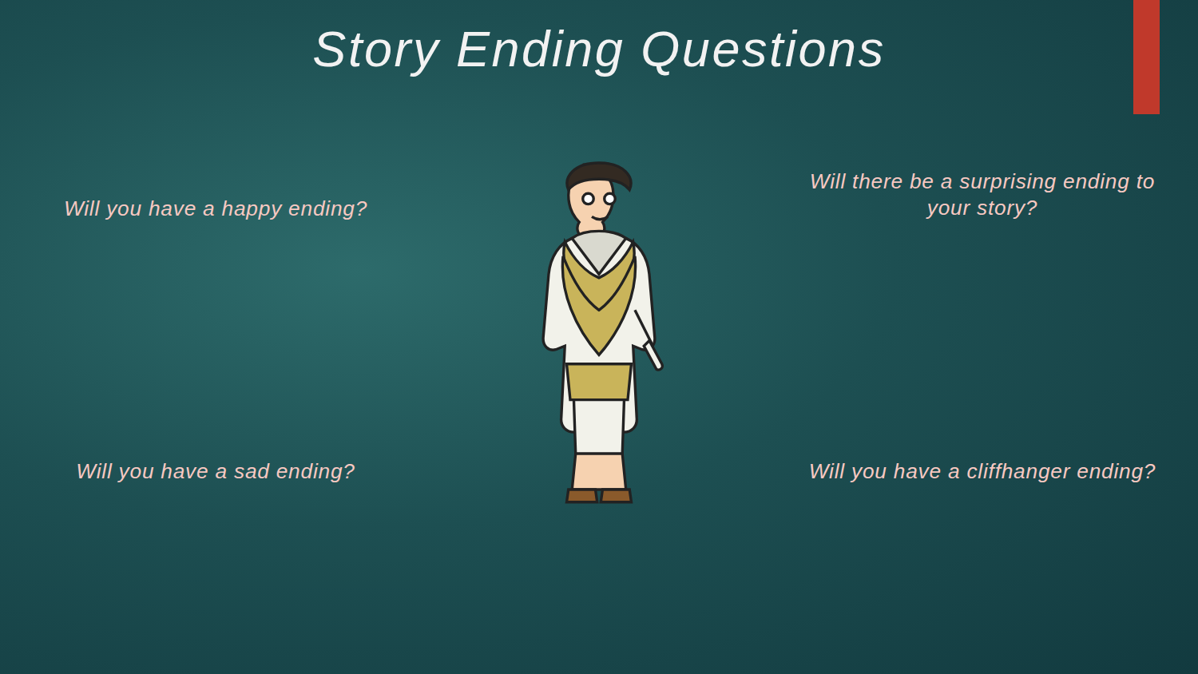Story Ending Questions
Will you have a happy ending?
Will there be a surprising ending to your story?
Will you have a sad ending?
Will you have a cliffhanger ending?